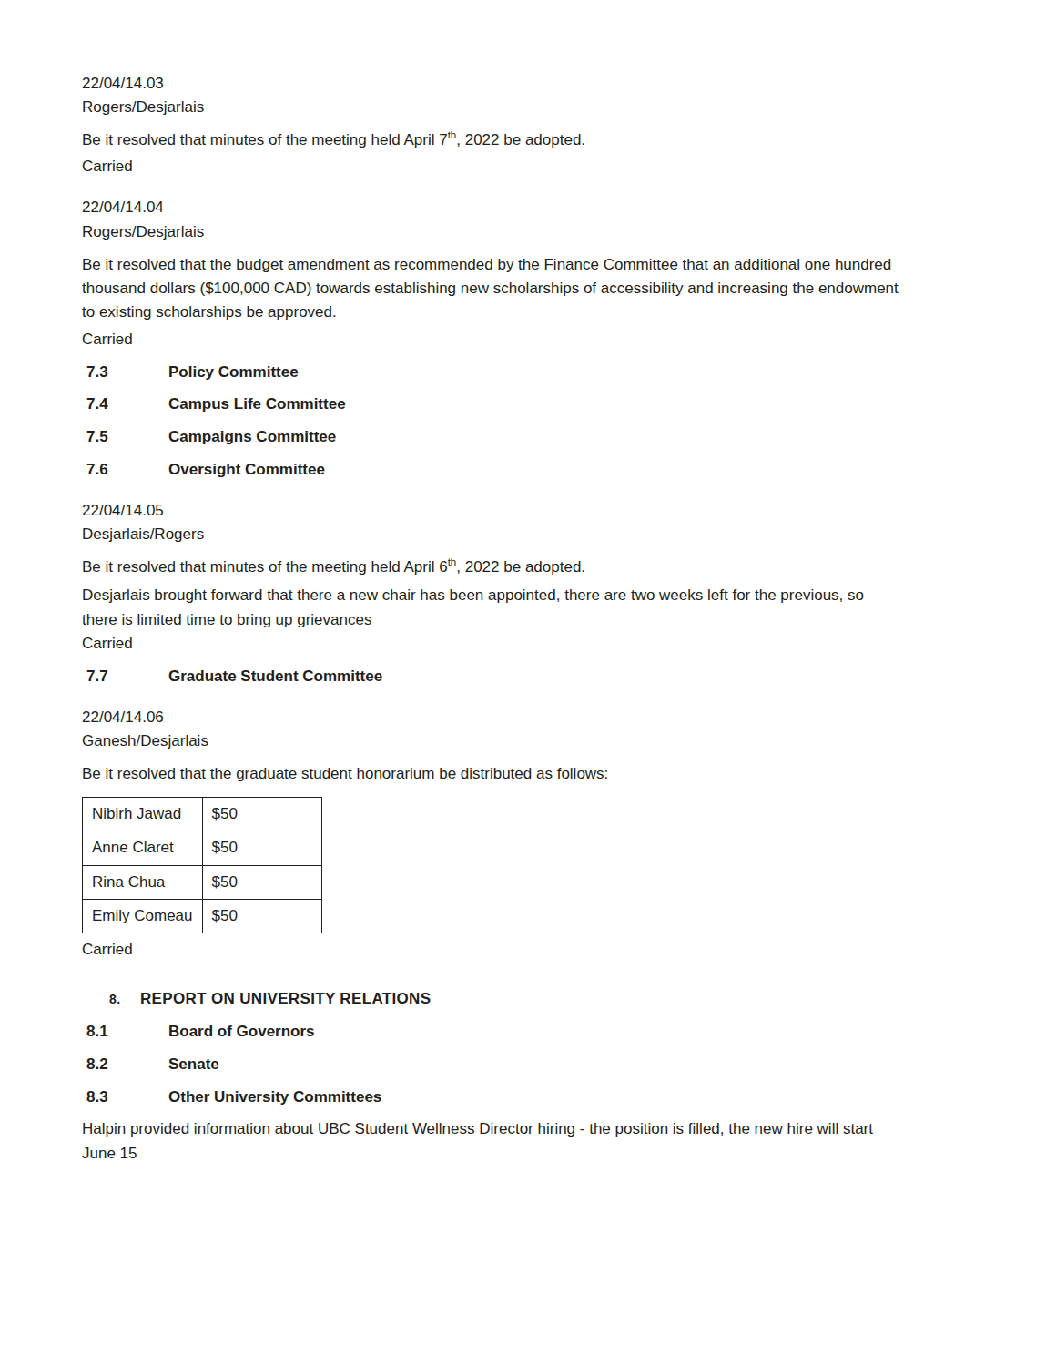22/04/14.03
Rogers/Desjarlais
Be it resolved that minutes of the meeting held April 7th, 2022 be adopted.
Carried
22/04/14.04
Rogers/Desjarlais
Be it resolved that the budget amendment as recommended by the Finance Committee that an additional one hundred thousand dollars ($100,000 CAD) towards establishing new scholarships of accessibility and increasing the endowment to existing scholarships be approved.
Carried
7.3 Policy Committee
7.4 Campus Life Committee
7.5 Campaigns Committee
7.6 Oversight Committee
22/04/14.05
Desjarlais/Rogers
Be it resolved that minutes of the meeting held April 6th, 2022 be adopted.
Desjarlais brought forward that there a new chair has been appointed, there are two weeks left for the previous, so there is limited time to bring up grievances
Carried
7.7 Graduate Student Committee
22/04/14.06
Ganesh/Desjarlais
Be it resolved that the graduate student honorarium be distributed as follows:
| Nibirh Jawad | $50 |
| Anne Claret | $50 |
| Rina Chua | $50 |
| Emily Comeau | $50 |
Carried
8. Report on University Relations
8.1 Board of Governors
8.2 Senate
8.3 Other University Committees
Halpin provided information about UBC Student Wellness Director hiring - the position is filled, the new hire will start June 15